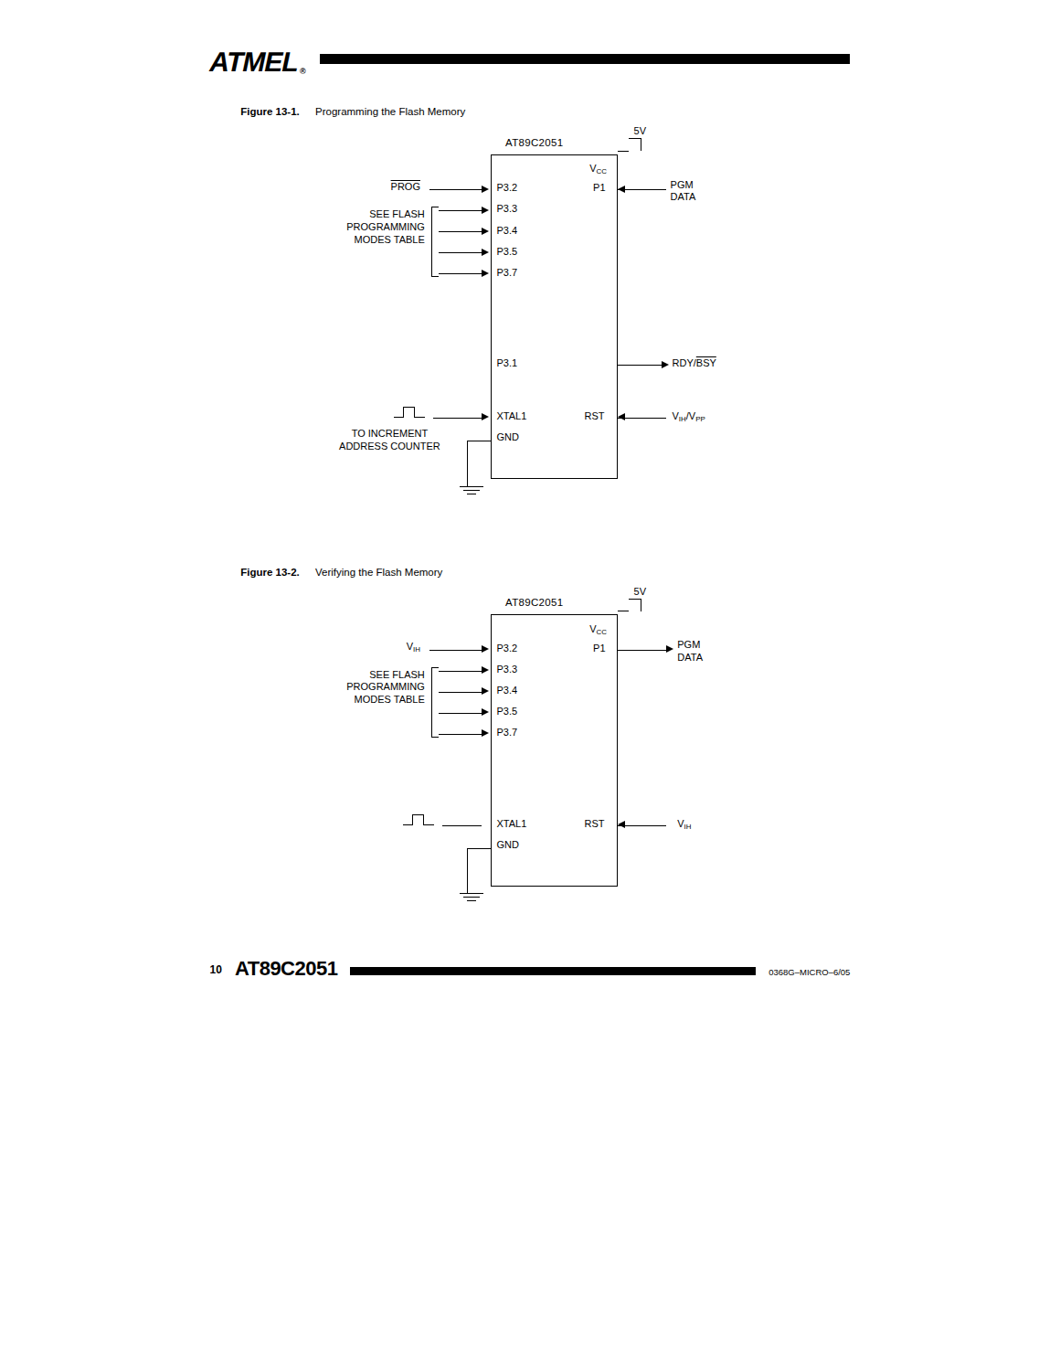ATMEL®
Figure 13-1. Programming the Flash Memory
AT89C2051
5V
VCC
P3.2
P3.3
P3.4
P3.5
P3.7
P3.1
XTAL1
GND
P1
RST
PROG
SEE FLASH
PROGRAMMING
MODES TABLE
PGM
DATA
RDY/BSY
VIH/VPP
TO INCREMENT
ADDRESS COUNTER
Figure 13-2. Verifying the Flash Memory
AT89C2051
5V
VCC
P3.2
P3.3
P3.4
P3.5
P3.7
XTAL1
GND
P1
RST
VIH
SEE FLASH
PROGRAMMING
MODES TABLE
PGM
DATA
VIH
10
AT89C2051
0368G–MICRO–6/05